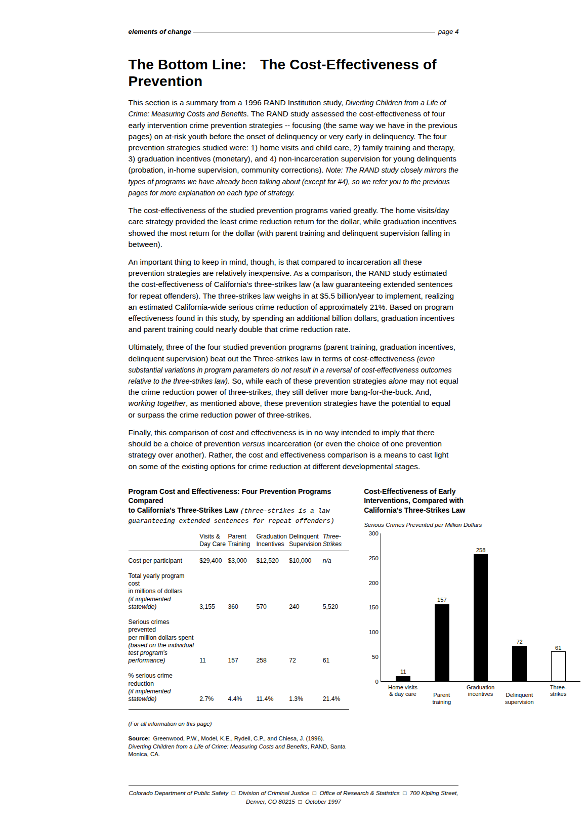elements of change page 4
The Bottom Line: The Cost-Effectiveness of Prevention
This section is a summary from a 1996 RAND Institution study, Diverting Children from a Life of Crime: Measuring Costs and Benefits. The RAND study assessed the cost-effectiveness of four early intervention crime prevention strategies -- focusing (the same way we have in the previous pages) on at-risk youth before the onset of delinquency or very early in delinquency. The four prevention strategies studied were: 1) home visits and child care, 2) family training and therapy, 3) graduation incentives (monetary), and 4) non-incarceration supervision for young delinquents (probation, in-home supervision, community corrections). Note: The RAND study closely mirrors the types of programs we have already been talking about (except for #4), so we refer you to the previous pages for more explanation on each type of strategy.
The cost-effectiveness of the studied prevention programs varied greatly. The home visits/day care strategy provided the least crime reduction return for the dollar, while graduation incentives showed the most return for the dollar (with parent training and delinquent supervision falling in between).
An important thing to keep in mind, though, is that compared to incarceration all these prevention strategies are relatively inexpensive. As a comparison, the RAND study estimated the cost-effectiveness of California's three-strikes law (a law guaranteeing extended sentences for repeat offenders). The three-strikes law weighs in at $5.5 billion/year to implement, realizing an estimated California-wide serious crime reduction of approximately 21%. Based on program effectiveness found in this study, by spending an additional billion dollars, graduation incentives and parent training could nearly double that crime reduction rate.
Ultimately, three of the four studied prevention programs (parent training, graduation incentives, delinquent supervision) beat out the Three-strikes law in terms of cost-effectiveness (even substantial variations in program parameters do not result in a reversal of cost-effectiveness outcomes relative to the three-strikes law). So, while each of these prevention strategies alone may not equal the crime reduction power of three-strikes, they still deliver more bang-for-the-buck. And, working together, as mentioned above, these prevention strategies have the potential to equal or surpass the crime reduction power of three-strikes.
Finally, this comparison of cost and effectiveness is in no way intended to imply that there should be a choice of prevention versus incarceration (or even the choice of one prevention strategy over another). Rather, the cost and effectiveness comparison is a means to cast light on some of the existing options for crime reduction at different developmental stages.
Program Cost and Effectiveness: Four Prevention Programs Compared
to California's Three-Strikes Law (three-strikes is a law guaranteeing extended sentences for repeat offenders)
| | Visits & Day Care | Parent Training | Graduation Incentives | Delinquent Supervision | Three- Strikes |
| --- | --- | --- | --- | --- | --- |
| Cost per participant | $29,400 | $3,000 | $12,520 | $10,000 | n/a |
| Total yearly program cost in millions of dollars (if implemented statewide) | 3,155 | 360 | 570 | 240 | 5,520 |
| Serious crimes prevented per million dollars spent (based on the individual test program's performance) | 11 | 157 | 258 | 72 | 61 |
| % serious crime reduction (if implemented statewide) | 2.7% | 4.4% | 11.4% | 1.3% | 21.4% |
(For all information on this page) Source: Greenwood, P.W., Model, K.E., Rydell, C.P., and Chiesa, J. (1996). Diverting Children from a Life of Crime: Measuring Costs and Benefits, RAND, Santa Monica, CA.
Cost-Effectiveness of Early
Interventions, Compared with
California's Three-Strikes Law
Serious Crimes Prevented per Million Dollars
300 250 200 150 100 50 0
11
157
258
72
61
Home visits
& day care
Parent
training
Graduation
incentives
Delinquent
supervision
Three-
strikes
Colorado Department of Public Safety □ Division of Criminal Justice □ Office of Research & Statistics □ 700 Kipling Street, Denver, CO 80215 □ October 1997